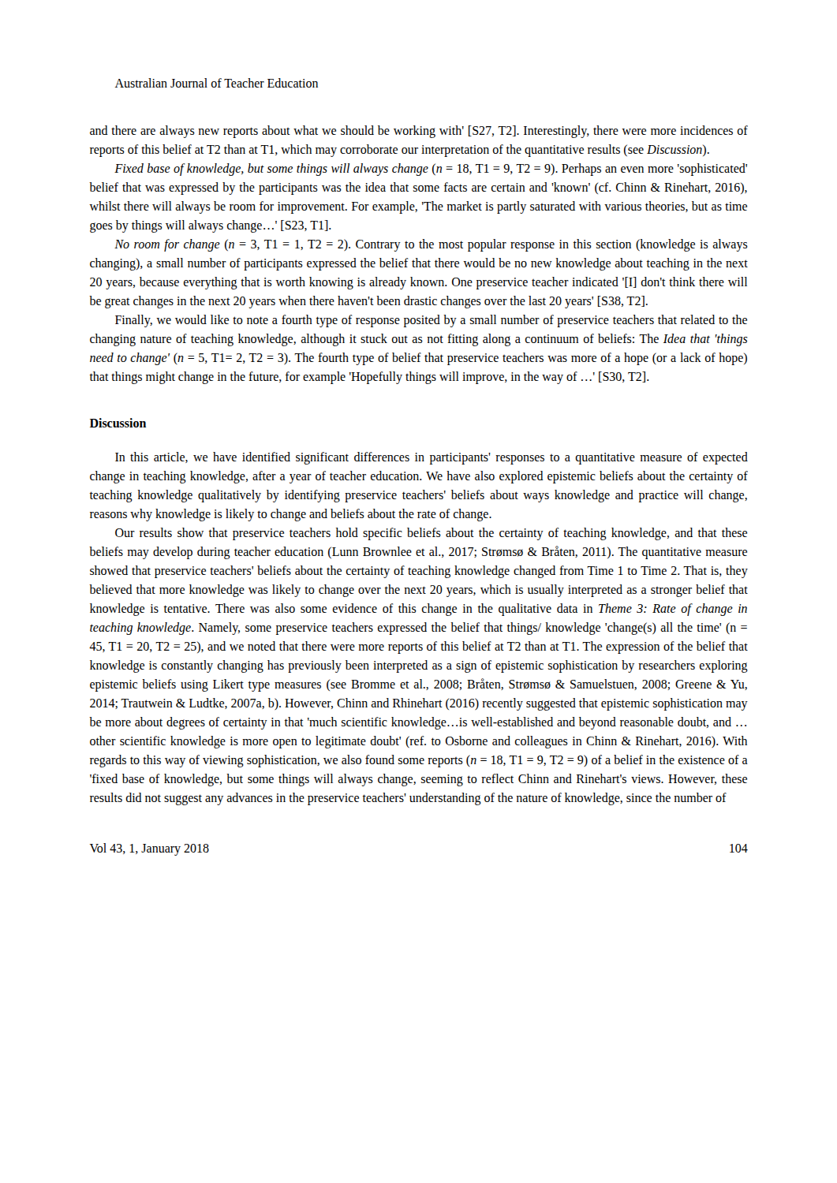Australian Journal of Teacher Education
and there are always new reports about what we should be working with' [S27, T2]. Interestingly, there were more incidences of reports of this belief at T2 than at T1, which may corroborate our interpretation of the quantitative results (see Discussion).
Fixed base of knowledge, but some things will always change (n = 18, T1 = 9, T2 = 9). Perhaps an even more 'sophisticated' belief that was expressed by the participants was the idea that some facts are certain and 'known' (cf. Chinn & Rinehart, 2016), whilst there will always be room for improvement. For example, 'The market is partly saturated with various theories, but as time goes by things will always change…' [S23, T1].
No room for change (n = 3, T1 = 1, T2 = 2). Contrary to the most popular response in this section (knowledge is always changing), a small number of participants expressed the belief that there would be no new knowledge about teaching in the next 20 years, because everything that is worth knowing is already known. One preservice teacher indicated '[I] don't think there will be great changes in the next 20 years when there haven't been drastic changes over the last 20 years' [S38, T2].
Finally, we would like to note a fourth type of response posited by a small number of preservice teachers that related to the changing nature of teaching knowledge, although it stuck out as not fitting along a continuum of beliefs: The Idea that 'things need to change' (n = 5, T1= 2, T2 = 3). The fourth type of belief that preservice teachers was more of a hope (or a lack of hope) that things might change in the future, for example 'Hopefully things will improve, in the way of …' [S30, T2].
Discussion
In this article, we have identified significant differences in participants' responses to a quantitative measure of expected change in teaching knowledge, after a year of teacher education. We have also explored epistemic beliefs about the certainty of teaching knowledge qualitatively by identifying preservice teachers' beliefs about ways knowledge and practice will change, reasons why knowledge is likely to change and beliefs about the rate of change.
Our results show that preservice teachers hold specific beliefs about the certainty of teaching knowledge, and that these beliefs may develop during teacher education (Lunn Brownlee et al., 2017; Strømsø & Bråten, 2011). The quantitative measure showed that preservice teachers' beliefs about the certainty of teaching knowledge changed from Time 1 to Time 2. That is, they believed that more knowledge was likely to change over the next 20 years, which is usually interpreted as a stronger belief that knowledge is tentative. There was also some evidence of this change in the qualitative data in Theme 3: Rate of change in teaching knowledge. Namely, some preservice teachers expressed the belief that things/ knowledge 'change(s) all the time' (n = 45, T1 = 20, T2 = 25), and we noted that there were more reports of this belief at T2 than at T1. The expression of the belief that knowledge is constantly changing has previously been interpreted as a sign of epistemic sophistication by researchers exploring epistemic beliefs using Likert type measures (see Bromme et al., 2008; Bråten, Strømsø & Samuelstuen, 2008; Greene & Yu, 2014; Trautwein & Ludtke, 2007a, b). However, Chinn and Rhinehart (2016) recently suggested that epistemic sophistication may be more about degrees of certainty in that 'much scientific knowledge…is well-established and beyond reasonable doubt, and … other scientific knowledge is more open to legitimate doubt' (ref. to Osborne and colleagues in Chinn & Rinehart, 2016). With regards to this way of viewing sophistication, we also found some reports (n = 18, T1 = 9, T2 = 9) of a belief in the existence of a 'fixed base of knowledge, but some things will always change, seeming to reflect Chinn and Rinehart's views. However, these results did not suggest any advances in the preservice teachers' understanding of the nature of knowledge, since the number of
Vol 43, 1, January 2018 104